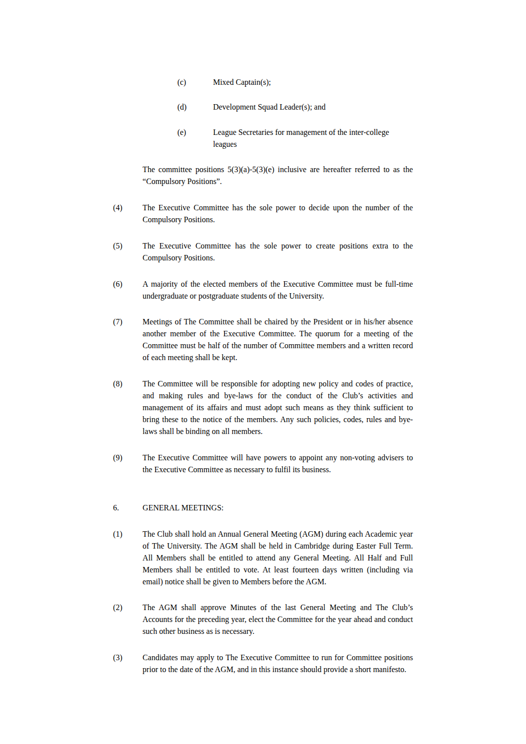(c) Mixed Captain(s);
(d) Development Squad Leader(s); and
(e) League Secretaries for management of the inter-college leagues
The committee positions 5(3)(a)-5(3)(e) inclusive are hereafter referred to as the “Compulsory Positions”.
(4) The Executive Committee has the sole power to decide upon the number of the Compulsory Positions.
(5) The Executive Committee has the sole power to create positions extra to the Compulsory Positions.
(6) A majority of the elected members of the Executive Committee must be full-time undergraduate or postgraduate students of the University.
(7) Meetings of The Committee shall be chaired by the President or in his/her absence another member of the Executive Committee. The quorum for a meeting of the Committee must be half of the number of Committee members and a written record of each meeting shall be kept.
(8) The Committee will be responsible for adopting new policy and codes of practice, and making rules and bye-laws for the conduct of the Club’s activities and management of its affairs and must adopt such means as they think sufficient to bring these to the notice of the members. Any such policies, codes, rules and bye-laws shall be binding on all members.
(9) The Executive Committee will have powers to appoint any non-voting advisers to the Executive Committee as necessary to fulfil its business.
6. GENERAL MEETINGS:
(1) The Club shall hold an Annual General Meeting (AGM) during each Academic year of The University. The AGM shall be held in Cambridge during Easter Full Term. All Members shall be entitled to attend any General Meeting. All Half and Full Members shall be entitled to vote. At least fourteen days written (including via email) notice shall be given to Members before the AGM.
(2) The AGM shall approve Minutes of the last General Meeting and The Club’s Accounts for the preceding year, elect the Committee for the year ahead and conduct such other business as is necessary.
(3) Candidates may apply to The Executive Committee to run for Committee positions prior to the date of the AGM, and in this instance should provide a short manifesto.